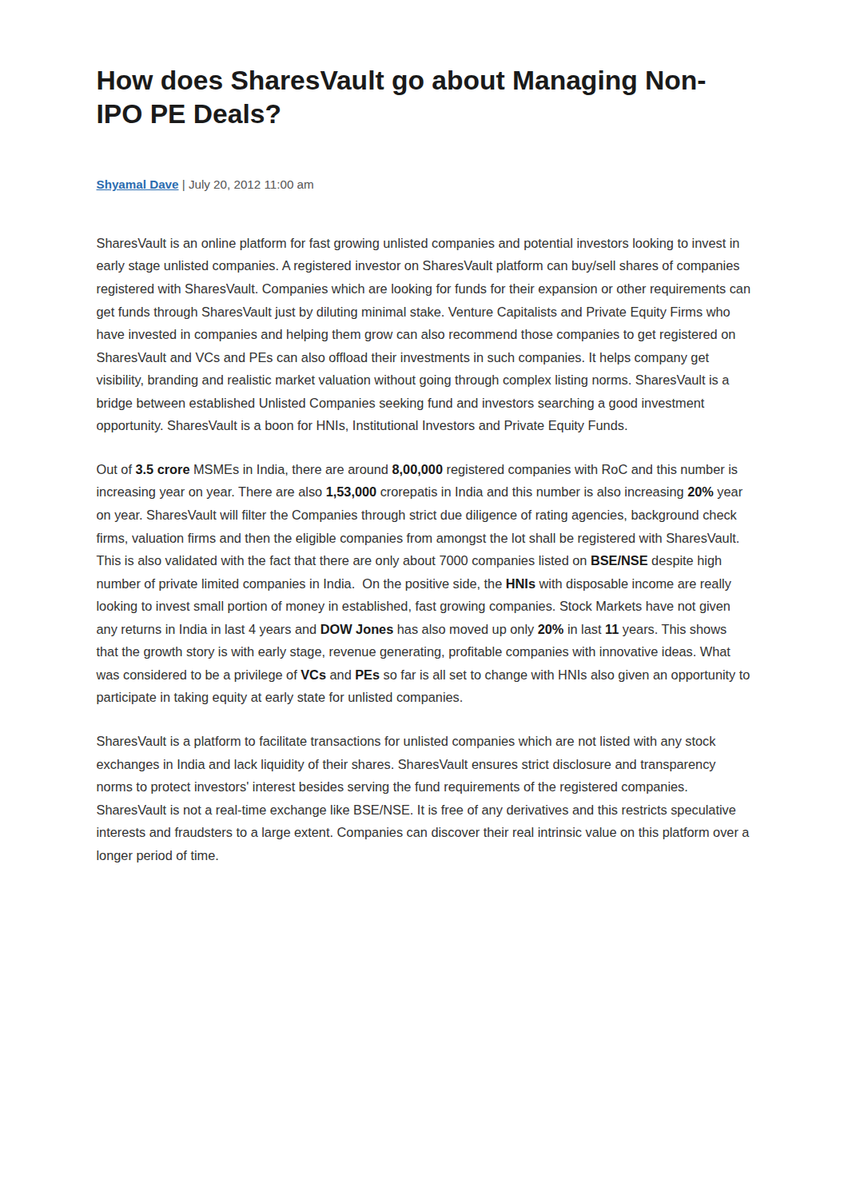How does SharesVault go about Managing Non-IPO PE Deals?
Shyamal Dave | July 20, 2012 11:00 am
SharesVault is an online platform for fast growing unlisted companies and potential investors looking to invest in early stage unlisted companies. A registered investor on SharesVault platform can buy/sell shares of companies registered with SharesVault. Companies which are looking for funds for their expansion or other requirements can get funds through SharesVault just by diluting minimal stake. Venture Capitalists and Private Equity Firms who have invested in companies and helping them grow can also recommend those companies to get registered on SharesVault and VCs and PEs can also offload their investments in such companies. It helps company get visibility, branding and realistic market valuation without going through complex listing norms. SharesVault is a bridge between established Unlisted Companies seeking fund and investors searching a good investment opportunity. SharesVault is a boon for HNIs, Institutional Investors and Private Equity Funds.
Out of 3.5 crore MSMEs in India, there are around 8,00,000 registered companies with RoC and this number is increasing year on year. There are also 1,53,000 crorepatis in India and this number is also increasing 20% year on year. SharesVault will filter the Companies through strict due diligence of rating agencies, background check firms, valuation firms and then the eligible companies from amongst the lot shall be registered with SharesVault. This is also validated with the fact that there are only about 7000 companies listed on BSE/NSE despite high number of private limited companies in India. On the positive side, the HNIs with disposable income are really looking to invest small portion of money in established, fast growing companies. Stock Markets have not given any returns in India in last 4 years and DOW Jones has also moved up only 20% in last 11 years. This shows that the growth story is with early stage, revenue generating, profitable companies with innovative ideas. What was considered to be a privilege of VCs and PEs so far is all set to change with HNIs also given an opportunity to participate in taking equity at early state for unlisted companies.
SharesVault is a platform to facilitate transactions for unlisted companies which are not listed with any stock exchanges in India and lack liquidity of their shares. SharesVault ensures strict disclosure and transparency norms to protect investors' interest besides serving the fund requirements of the registered companies. SharesVault is not a real-time exchange like BSE/NSE. It is free of any derivatives and this restricts speculative interests and fraudsters to a large extent. Companies can discover their real intrinsic value on this platform over a longer period of time.